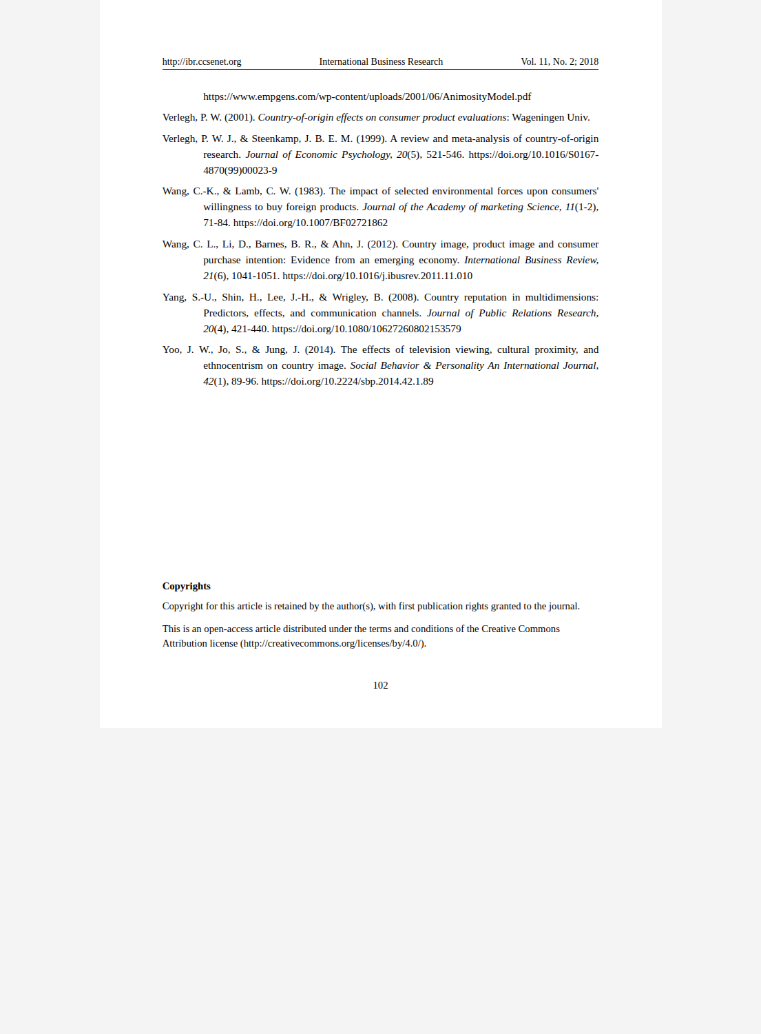http://ibr.ccsenet.org International Business Research Vol. 11, No. 2; 2018
https://www.empgens.com/wp-content/uploads/2001/06/AnimosityModel.pdf
Verlegh, P. W. (2001). Country-of-origin effects on consumer product evaluations: Wageningen Univ.
Verlegh, P. W. J., & Steenkamp, J. B. E. M. (1999). A review and meta-analysis of country-of-origin research. Journal of Economic Psychology, 20(5), 521-546. https://doi.org/10.1016/S0167-4870(99)00023-9
Wang, C.-K., & Lamb, C. W. (1983). The impact of selected environmental forces upon consumers' willingness to buy foreign products. Journal of the Academy of marketing Science, 11(1-2), 71-84. https://doi.org/10.1007/BF02721862
Wang, C. L., Li, D., Barnes, B. R., & Ahn, J. (2012). Country image, product image and consumer purchase intention: Evidence from an emerging economy. International Business Review, 21(6), 1041-1051. https://doi.org/10.1016/j.ibusrev.2011.11.010
Yang, S.-U., Shin, H., Lee, J.-H., & Wrigley, B. (2008). Country reputation in multidimensions: Predictors, effects, and communication channels. Journal of Public Relations Research, 20(4), 421-440. https://doi.org/10.1080/10627260802153579
Yoo, J. W., Jo, S., & Jung, J. (2014). The effects of television viewing, cultural proximity, and ethnocentrism on country image. Social Behavior & Personality An International Journal, 42(1), 89-96. https://doi.org/10.2224/sbp.2014.42.1.89
Copyrights
Copyright for this article is retained by the author(s), with first publication rights granted to the journal.
This is an open-access article distributed under the terms and conditions of the Creative Commons Attribution license (http://creativecommons.org/licenses/by/4.0/).
102